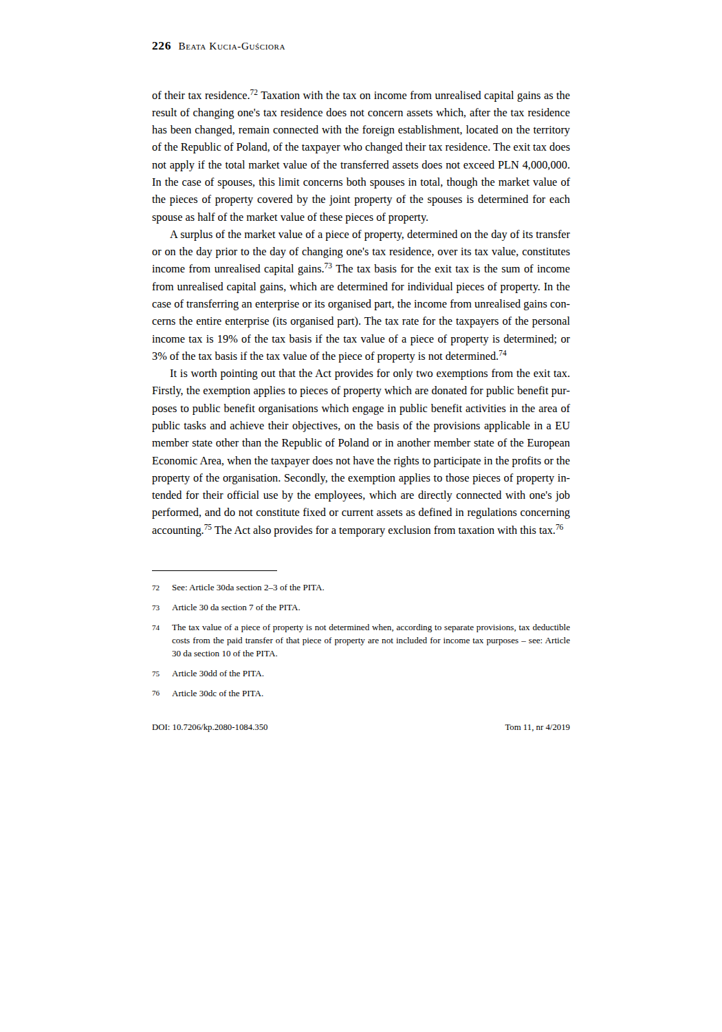226 Beata Kucia-Guściora
of their tax residence.72 Taxation with the tax on income from unrealised capital gains as the result of changing one's tax residence does not concern assets which, after the tax residence has been changed, remain connected with the foreign establishment, located on the territory of the Republic of Poland, of the taxpayer who changed their tax residence. The exit tax does not apply if the total market value of the transferred assets does not exceed PLN 4,000,000. In the case of spouses, this limit concerns both spouses in total, though the market value of the pieces of property covered by the joint property of the spouses is determined for each spouse as half of the market value of these pieces of property.
A surplus of the market value of a piece of property, determined on the day of its transfer or on the day prior to the day of changing one's tax residence, over its tax value, constitutes income from unrealised capital gains.73 The tax basis for the exit tax is the sum of income from unrealised capital gains, which are determined for individual pieces of property. In the case of transferring an enterprise or its organised part, the income from unrealised gains concerns the entire enterprise (its organised part). The tax rate for the taxpayers of the personal income tax is 19% of the tax basis if the tax value of a piece of property is determined; or 3% of the tax basis if the tax value of the piece of property is not determined.74
It is worth pointing out that the Act provides for only two exemptions from the exit tax. Firstly, the exemption applies to pieces of property which are donated for public benefit purposes to public benefit organisations which engage in public benefit activities in the area of public tasks and achieve their objectives, on the basis of the provisions applicable in a EU member state other than the Republic of Poland or in another member state of the European Economic Area, when the taxpayer does not have the rights to participate in the profits or the property of the organisation. Secondly, the exemption applies to those pieces of property intended for their official use by the employees, which are directly connected with one's job performed, and do not constitute fixed or current assets as defined in regulations concerning accounting.75 The Act also provides for a temporary exclusion from taxation with this tax.76
72 See: Article 30da section 2–3 of the PITA.
73 Article 30 da section 7 of the PITA.
74 The tax value of a piece of property is not determined when, according to separate provisions, tax deductible costs from the paid transfer of that piece of property are not included for income tax purposes – see: Article 30 da section 10 of the PITA.
75 Article 30dd of the PITA.
76 Article 30dc of the PITA.
DOI: 10.7206/kp.2080-1084.350 Tom 11, nr 4/2019